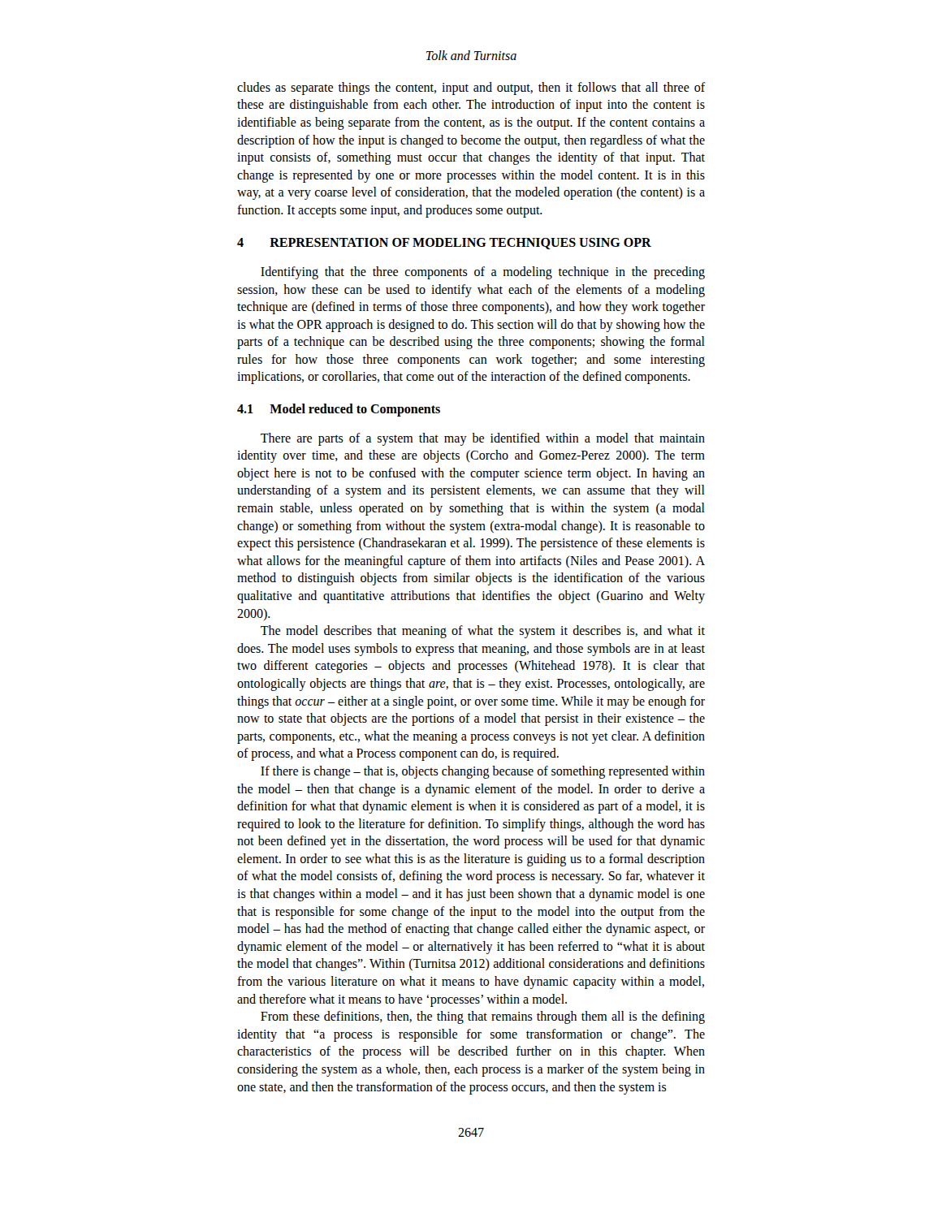Tolk and Turnitsa
cludes as separate things the content, input and output, then it follows that all three of these are distinguishable from each other. The introduction of input into the content is identifiable as being separate from the content, as is the output. If the content contains a description of how the input is changed to become the output, then regardless of what the input consists of, something must occur that changes the identity of that input. That change is represented by one or more processes within the model content. It is in this way, at a very coarse level of consideration, that the modeled operation (the content) is a function. It accepts some input, and produces some output.
4 REPRESENTATION OF MODELING TECHNIQUES USING OPR
Identifying that the three components of a modeling technique in the preceding session, how these can be used to identify what each of the elements of a modeling technique are (defined in terms of those three components), and how they work together is what the OPR approach is designed to do. This section will do that by showing how the parts of a technique can be described using the three components; showing the formal rules for how those three components can work together; and some interesting implications, or corollaries, that come out of the interaction of the defined components.
4.1 Model reduced to Components
There are parts of a system that may be identified within a model that maintain identity over time, and these are objects (Corcho and Gomez-Perez 2000). The term object here is not to be confused with the computer science term object. In having an understanding of a system and its persistent elements, we can assume that they will remain stable, unless operated on by something that is within the system (a modal change) or something from without the system (extra-modal change). It is reasonable to expect this persistence (Chandrasekaran et al. 1999). The persistence of these elements is what allows for the meaningful capture of them into artifacts (Niles and Pease 2001). A method to distinguish objects from similar objects is the identification of the various qualitative and quantitative attributions that identifies the object (Guarino and Welty 2000).
The model describes that meaning of what the system it describes is, and what it does. The model uses symbols to express that meaning, and those symbols are in at least two different categories – objects and processes (Whitehead 1978). It is clear that ontologically objects are things that are, that is – they exist. Processes, ontologically, are things that occur – either at a single point, or over some time. While it may be enough for now to state that objects are the portions of a model that persist in their existence – the parts, components, etc., what the meaning a process conveys is not yet clear. A definition of process, and what a Process component can do, is required.
If there is change – that is, objects changing because of something represented within the model – then that change is a dynamic element of the model. In order to derive a definition for what that dynamic element is when it is considered as part of a model, it is required to look to the literature for definition. To simplify things, although the word has not been defined yet in the dissertation, the word process will be used for that dynamic element. In order to see what this is as the literature is guiding us to a formal description of what the model consists of, defining the word process is necessary. So far, whatever it is that changes within a model – and it has just been shown that a dynamic model is one that is responsible for some change of the input to the model into the output from the model – has had the method of enacting that change called either the dynamic aspect, or dynamic element of the model – or alternatively it has been referred to “what it is about the model that changes”. Within (Turnitsa 2012) additional considerations and definitions from the various literature on what it means to have dynamic capacity within a model, and therefore what it means to have ‘processes’ within a model.
From these definitions, then, the thing that remains through them all is the defining identity that “a process is responsible for some transformation or change”. The characteristics of the process will be described further on in this chapter. When considering the system as a whole, then, each process is a marker of the system being in one state, and then the transformation of the process occurs, and then the system is
2647